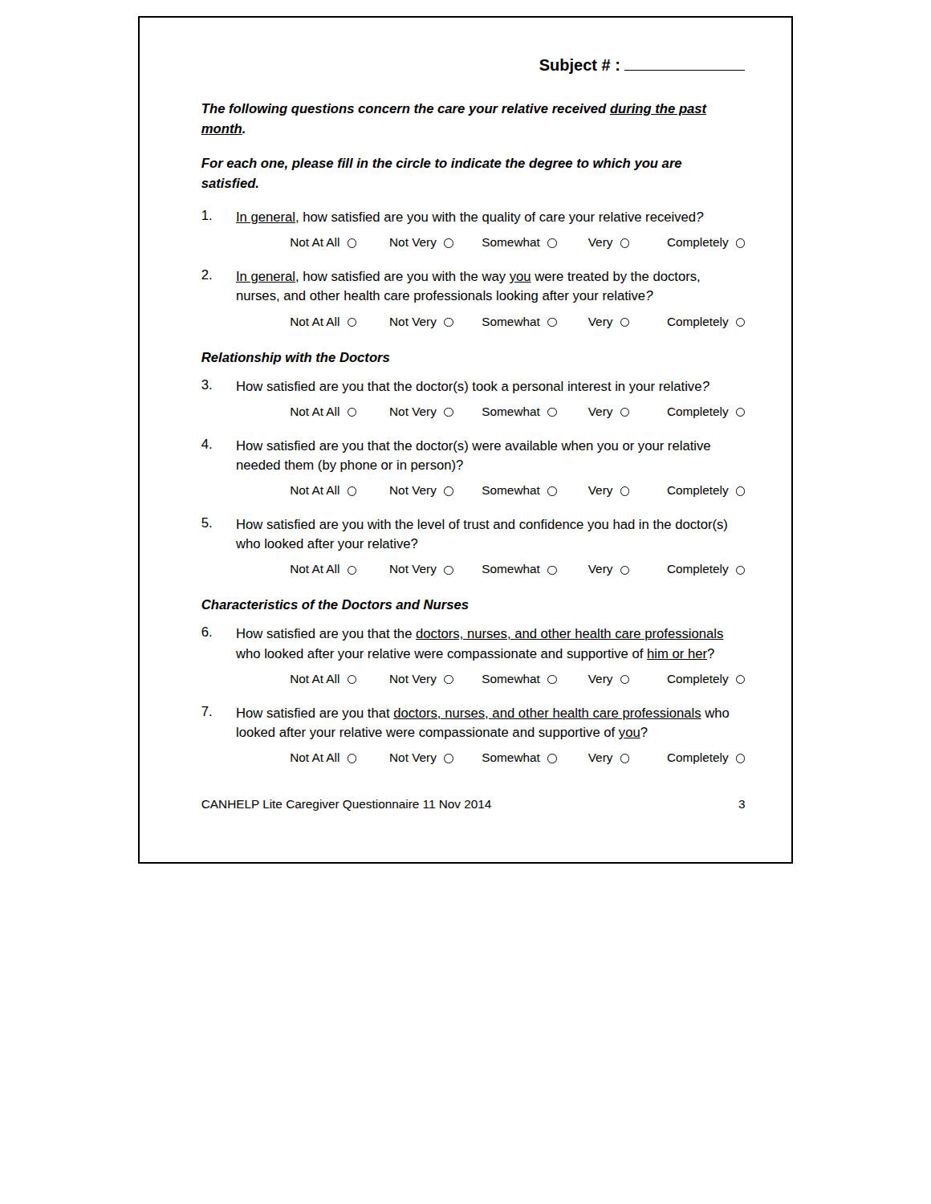Subject # :
The following questions concern the care your relative received during the past month.
For each one, please fill in the circle to indicate the degree to which you are satisfied.
1.
In general, how satisfied are you with the quality of care your relative received?
Not At All Not Very Somewhat Very Completely
2.
In general, how satisfied are you with the way you were treated by the doctors, nurses, and other health care professionals looking after your relative?
Not At All Not Very Somewhat Very Completely
Relationship with the Doctors
3.
How satisfied are you that the doctor(s) took a personal interest in your relative?
Not At All Not Very Somewhat Very Completely
4.
How satisfied are you that the doctor(s) were available when you or your relative needed them (by phone or in person)?
Not At All Not Very Somewhat Very Completely
5.
How satisfied are you with the level of trust and confidence you had in the doctor(s) who looked after your relative?
Not At All Not Very Somewhat Very Completely
Characteristics of the Doctors and Nurses
6.
How satisfied are you that the doctors, nurses, and other health care professionals who looked after your relative were compassionate and supportive of him or her?
Not At All Not Very Somewhat Very Completely
7.
How satisfied are you that doctors, nurses, and other health care professionals who looked after your relative were compassionate and supportive of you?
Not At All Not Very Somewhat Very Completely
CANHELP Lite Caregiver Questionnaire 11 Nov 2014 3